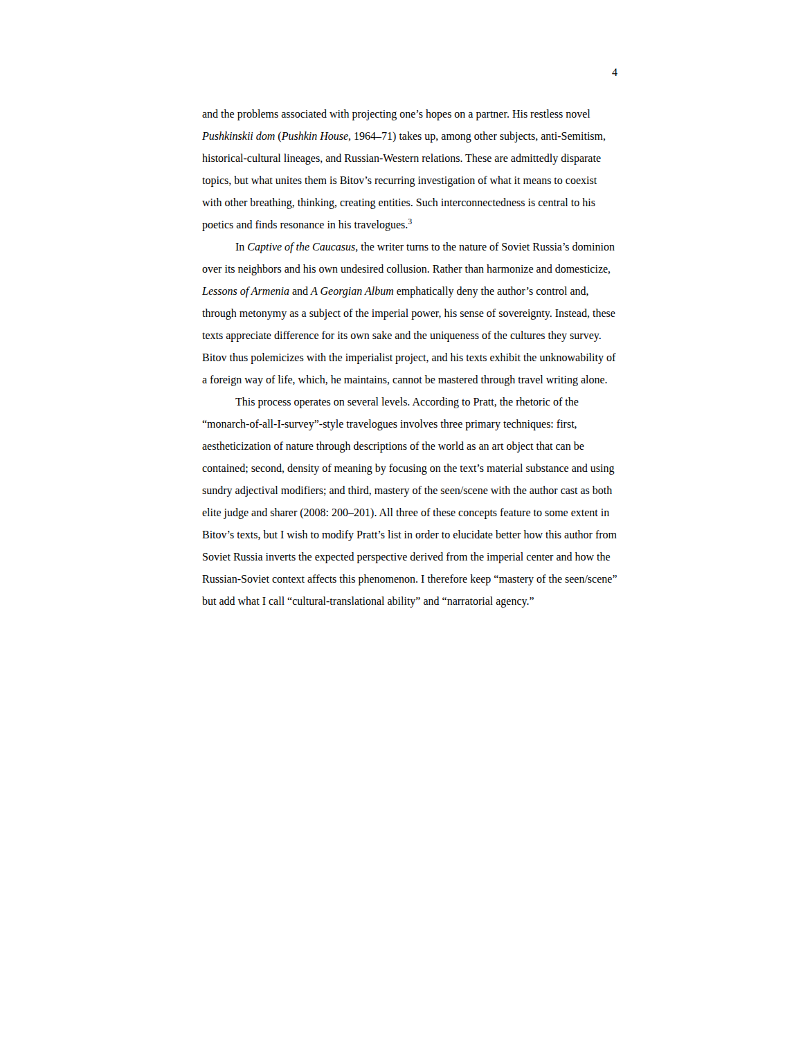4
and the problems associated with projecting one’s hopes on a partner. His restless novel Pushkinskii dom (Pushkin House, 1964–71) takes up, among other subjects, anti-Semitism, historical-cultural lineages, and Russian-Western relations. These are admittedly disparate topics, but what unites them is Bitov’s recurring investigation of what it means to coexist with other breathing, thinking, creating entities. Such interconnectedness is central to his poetics and finds resonance in his travelogues.3
In Captive of the Caucasus, the writer turns to the nature of Soviet Russia’s dominion over its neighbors and his own undesired collusion. Rather than harmonize and domesticize, Lessons of Armenia and A Georgian Album emphatically deny the author’s control and, through metonymy as a subject of the imperial power, his sense of sovereignty. Instead, these texts appreciate difference for its own sake and the uniqueness of the cultures they survey. Bitov thus polemicizes with the imperialist project, and his texts exhibit the unknowability of a foreign way of life, which, he maintains, cannot be mastered through travel writing alone.
This process operates on several levels. According to Pratt, the rhetoric of the “monarch-of-all-I-survey”-style travelogues involves three primary techniques: first, aestheticization of nature through descriptions of the world as an art object that can be contained; second, density of meaning by focusing on the text’s material substance and using sundry adjectival modifiers; and third, mastery of the seen/scene with the author cast as both elite judge and sharer (2008: 200–201). All three of these concepts feature to some extent in Bitov’s texts, but I wish to modify Pratt’s list in order to elucidate better how this author from Soviet Russia inverts the expected perspective derived from the imperial center and how the Russian-Soviet context affects this phenomenon. I therefore keep “mastery of the seen/scene” but add what I call “cultural-translational ability” and “narratorial agency.”